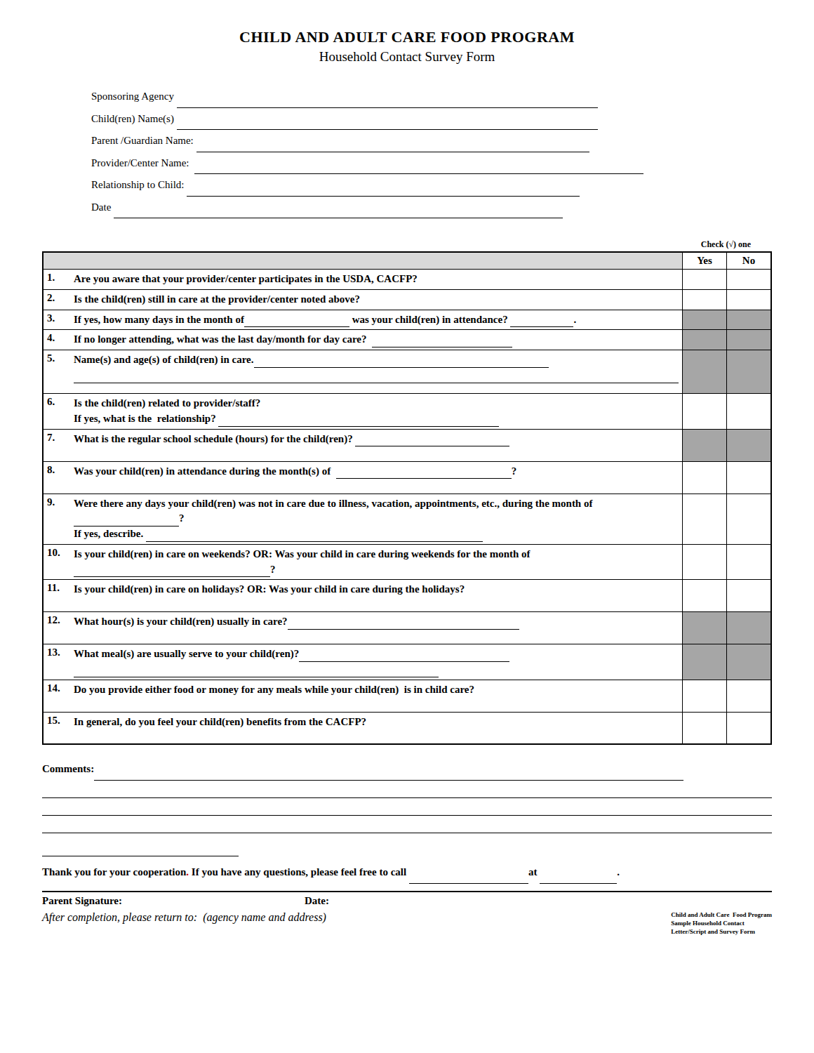CHILD AND ADULT CARE FOOD PROGRAM
Household Contact Survey Form
Sponsoring Agency
Child(ren) Name(s)
Parent /Guardian Name:
Provider/Center Name:
Relationship to Child:
Date
Check (√) one
| | Yes | No |
| --- | --- | --- |
| 1. | Are you aware that your provider/center participates in the USDA, CACFP? | | |
| 2. | Is the child(ren) still in care at the provider/center noted above? | | |
| 3. | If yes, how many days in the month of was your child(ren) in attendance? . | | |
| 4. | If no longer attending, what was the last day/month for day care? | | |
| 5. | Name(s) and age(s) of child(ren) in care. | | |
| 6. | Is the child(ren) related to provider/staff? If yes, what is the relationship? | | |
| 7. | What is the regular school schedule (hours) for the child(ren)? | | |
| 8. | Was your child(ren) in attendance during the month(s) of ? | | |
| 9. | Were there any days your child(ren) was not in care due to illness, vacation, appointments, etc., during the month of ? If yes, describe. | | |
| 10. | Is your child(ren) in care on weekends? OR: Was your child in care during weekends for the month of ? | | |
| 11. | Is your child(ren) in care on holidays? OR: Was your child in care during the holidays? | | |
| 12. | What hour(s) is your child(ren) usually in care? | | |
| 13. | What meal(s) are usually serve to your child(ren)? | | |
| 14. | Do you provide either food or money for any meals while your child(ren) is in child care? | | |
| 15. | In general, do you feel your child(ren) benefits from the CACFP? | | |
Comments:
Thank you for your cooperation. If you have any questions, please feel free to call at .
Parent Signature:
Date:
After completion, please return to: (agency name and address)
Child and Adult Care Food Program
Sample Household Contact
Letter/Script and Survey Form